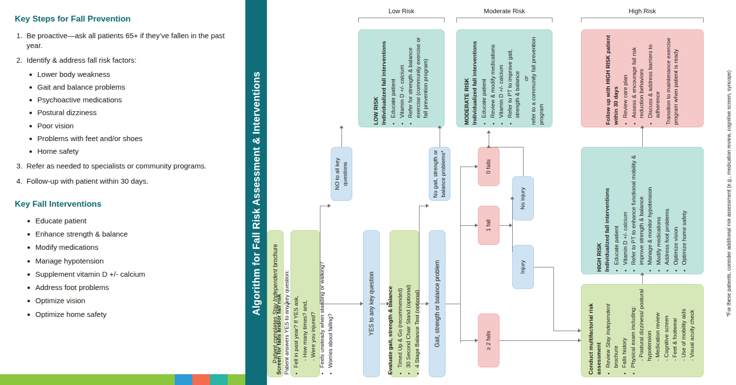Key Steps for Fall Prevention
Be proactive—ask all patients 65+ if they’ve fallen in the past year.
Identify & address fall risk factors:
Lower body weakness
Gait and balance problems
Psychoactive medications
Postural dizziness
Poor vision
Problems with feet and/or shoes
Home safety
Refer as needed to specialists or community programs.
Follow-up with patient within 30 days.
Key Fall Interventions
Educate patient
Enhance strength & balance
Modify medications
Manage hypotension
Supplement vitamin D +/- calcium
Address foot problems
Optimize vision
Optimize home safety
Algorithm for Fall Risk Assessment & Interventions
Low Risk
Moderate Risk
High Risk
Patient completes Stay Independent brochure
Screen for falls and/or fall risk
Patient answers YES to any key question:
Fell in past year? If YES ask,
How many times? and,
Were you injured?
Feels unsteady when standing or walking?
Worries about falling?
NO to all key questions
YES to any key question
Evaluate gait, strength & balance
Timed Up & Go (recommended)
30 Second Chair Stand (optional)
4 Stage Balance Test (optional)
No gait, strength or balance problems*
Gait, strength or balance problem
LOW RISK
Individualized fall interventions
Educate patient
Vitamin D +/- calcium
Refer for strength & balance exercise (community exercise or fall prevention program)
MODERATE RISK
Individualized fall interventions
Educate patient
Review & modify medications
Vitamin D +/- calcium
Refer to PT to improve gait, strength & balance
or
refer to a community fall prevention program
Follow up with HIGH RISK patient within 30 days
Review care plan
Assess & encourage fall risk reduction behaviors
Discuss & address barriers to adherence
Transition to maintenance exercise program when patient is ready
HIGH RISK
Individualized fall interventions
Educate patient
Vitamin D +/- calcium
Refer to PT to enhance functional mobility & improve strength & balance
Manage & monitor hypotension
Modify medications
Address foot problems
Optimize vision
Optimize home safety
Conduct multifactorial risk assessment
Review Stay Independent brochure
Falls history
Physical exam including:
Postural dizziness/ postural hypotension
Medication review
Cognitive screen
Feet & footwear
Use of mobility aids
Visual acuity check
0 falls
1 fall
≥ 2 falls
No injury
Injury
*For these patients, consider additional risk assessment (e.g., medication review, cognitive screen, syncope)